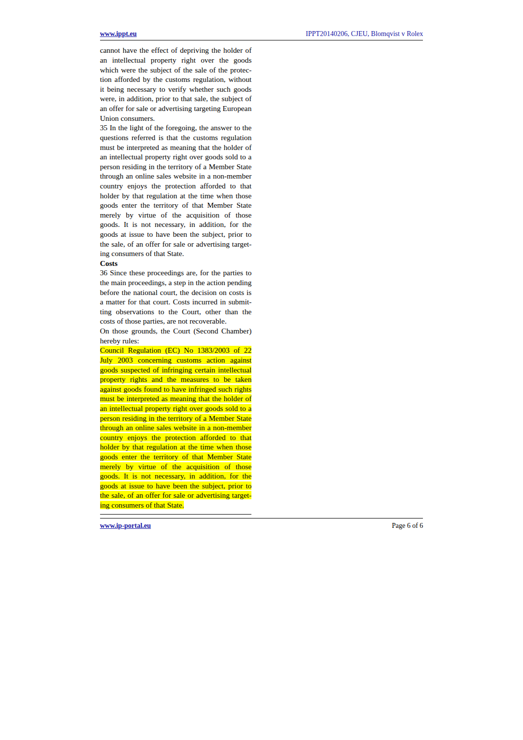www.ippt.eu
IPPT20140206, CJEU, Blomqvist v Rolex
cannot have the effect of depriving the holder of an intellectual property right over the goods which were the subject of the sale of the protection afforded by the customs regulation, without it being necessary to verify whether such goods were, in addition, prior to that sale, the subject of an offer for sale or advertising targeting European Union consumers.
35 In the light of the foregoing, the answer to the questions referred is that the customs regulation must be interpreted as meaning that the holder of an intellectual property right over goods sold to a person residing in the territory of a Member State through an online sales website in a non-member country enjoys the protection afforded to that holder by that regulation at the time when those goods enter the territory of that Member State merely by virtue of the acquisition of those goods. It is not necessary, in addition, for the goods at issue to have been the subject, prior to the sale, of an offer for sale or advertising targeting consumers of that State.
Costs
36 Since these proceedings are, for the parties to the main proceedings, a step in the action pending before the national court, the decision on costs is a matter for that court. Costs incurred in submitting observations to the Court, other than the costs of those parties, are not recoverable.
On those grounds, the Court (Second Chamber) hereby rules:
Council Regulation (EC) No 1383/2003 of 22 July 2003 concerning customs action against goods suspected of infringing certain intellectual property rights and the measures to be taken against goods found to have infringed such rights must be interpreted as meaning that the holder of an intellectual property right over goods sold to a person residing in the territory of a Member State through an online sales website in a non-member country enjoys the protection afforded to that holder by that regulation at the time when those goods enter the territory of that Member State merely by virtue of the acquisition of those goods. It is not necessary, in addition, for the goods at issue to have been the subject, prior to the sale, of an offer for sale or advertising targeting consumers of that State.
www.ip-portal.eu
Page 6 of 6